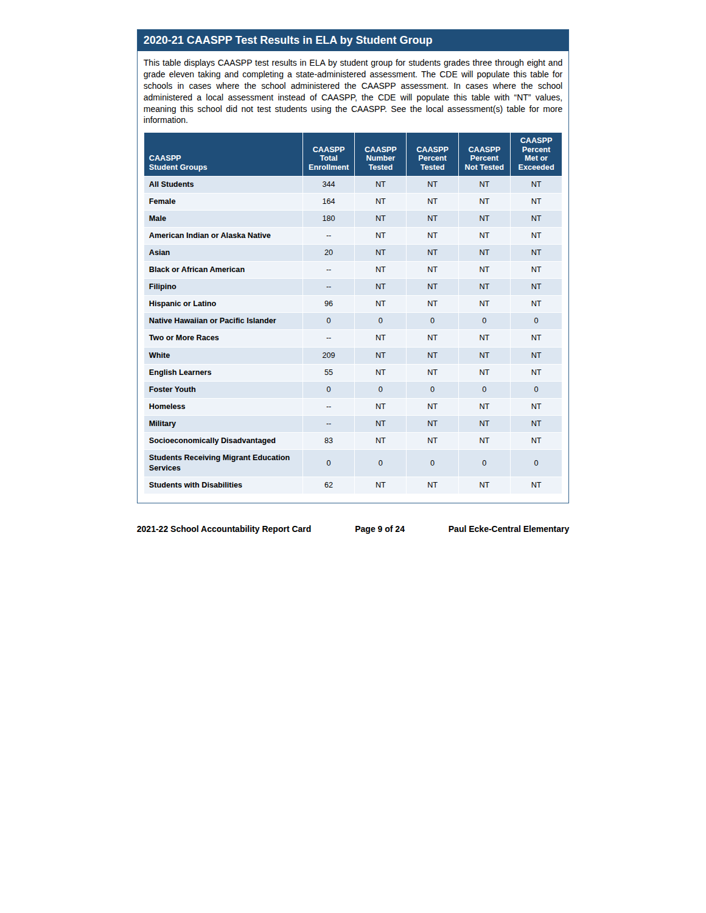2020-21 CAASPP Test Results in ELA by Student Group
This table displays CAASPP test results in ELA by student group for students grades three through eight and grade eleven taking and completing a state-administered assessment. The CDE will populate this table for schools in cases where the school administered the CAASPP assessment. In cases where the school administered a local assessment instead of CAASPP, the CDE will populate this table with “NT” values, meaning this school did not test students using the CAASPP. See the local assessment(s) table for more information.
| CAASPP Student Groups | CAASPP Total Enrollment | CAASPP Number Tested | CAASPP Percent Tested | CAASPP Percent Not Tested | CAASPP Percent Met or Exceeded |
| --- | --- | --- | --- | --- | --- |
| All Students | 344 | NT | NT | NT | NT |
| Female | 164 | NT | NT | NT | NT |
| Male | 180 | NT | NT | NT | NT |
| American Indian or Alaska Native | -- | NT | NT | NT | NT |
| Asian | 20 | NT | NT | NT | NT |
| Black or African American | -- | NT | NT | NT | NT |
| Filipino | -- | NT | NT | NT | NT |
| Hispanic or Latino | 96 | NT | NT | NT | NT |
| Native Hawaiian or Pacific Islander | 0 | 0 | 0 | 0 | 0 |
| Two or More Races | -- | NT | NT | NT | NT |
| White | 209 | NT | NT | NT | NT |
| English Learners | 55 | NT | NT | NT | NT |
| Foster Youth | 0 | 0 | 0 | 0 | 0 |
| Homeless | -- | NT | NT | NT | NT |
| Military | -- | NT | NT | NT | NT |
| Socioeconomically Disadvantaged | 83 | NT | NT | NT | NT |
| Students Receiving Migrant Education Services | 0 | 0 | 0 | 0 | 0 |
| Students with Disabilities | 62 | NT | NT | NT | NT |
2021-22 School Accountability Report Card
Page 9 of 24
Paul Ecke-Central Elementary